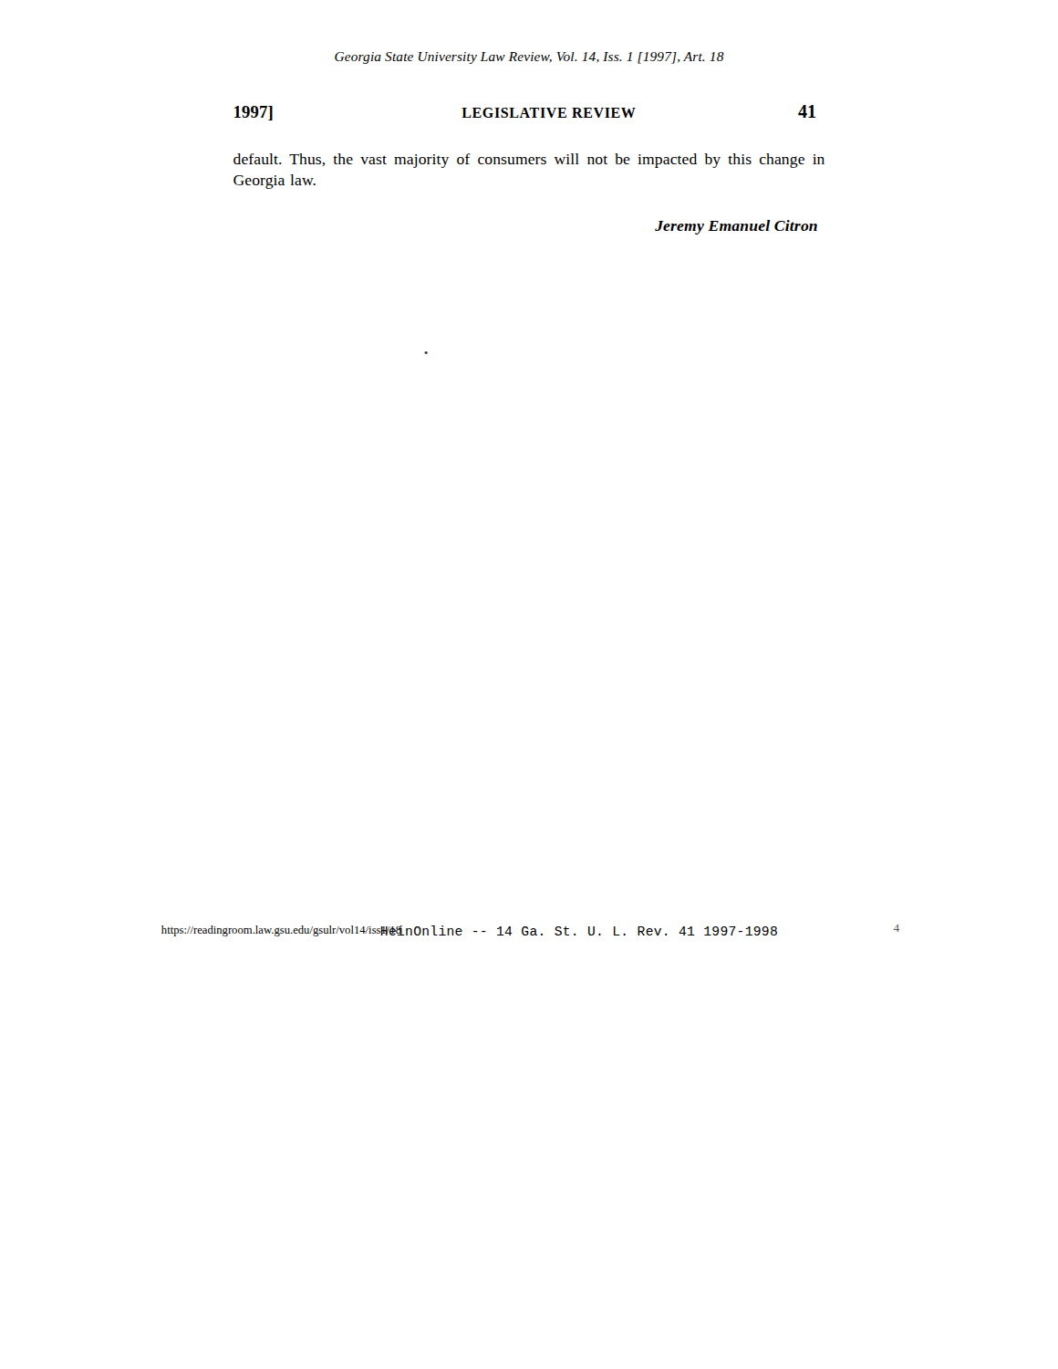Georgia State University Law Review, Vol. 14, Iss. 1 [1997], Art. 18
1997] LEGISLATIVE REVIEW 41
default. Thus, the vast majority of consumers will not be impacted by this change in Georgia law.
Jeremy Emanuel Citron
•
https://readingroom.law.gsu.edu/gsulr/vol14/iss1/18 HeinOnline -- 14 Ga. St. U. L. Rev. 41 1997-1998 4